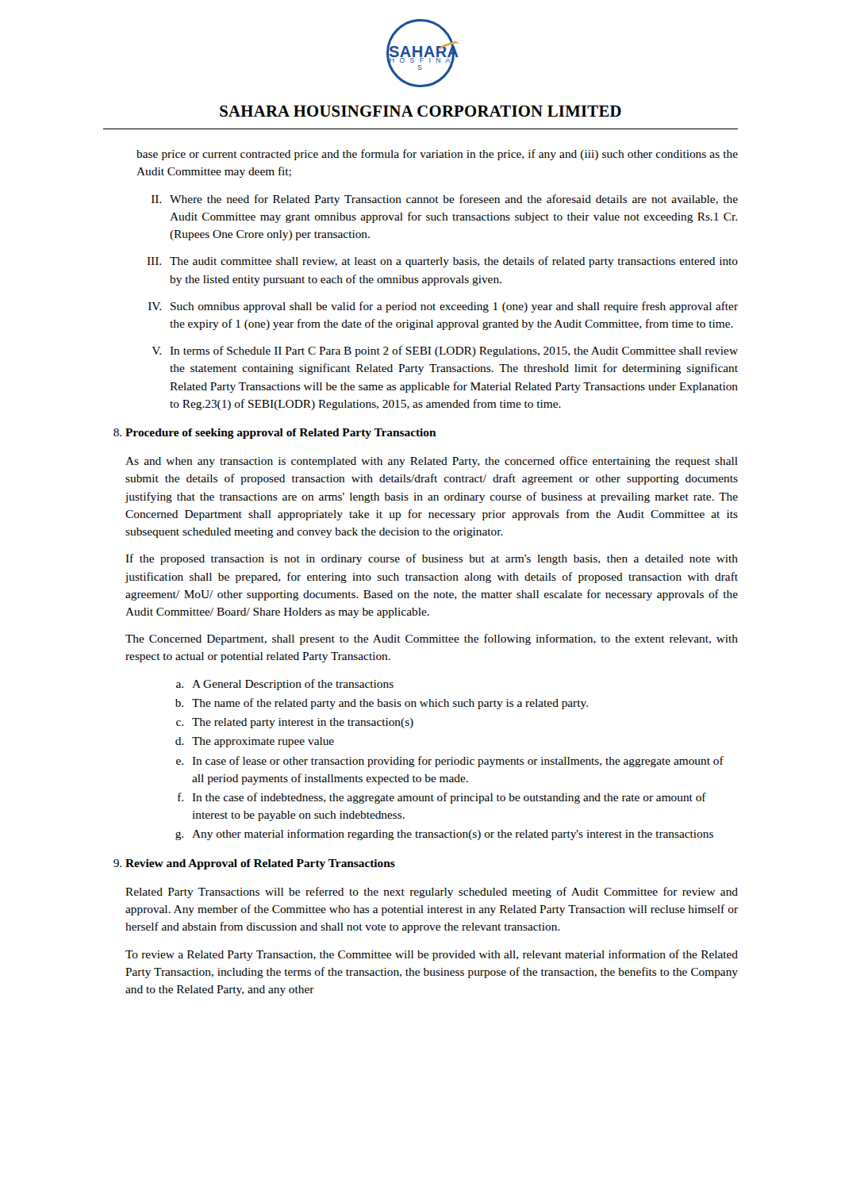SAHARA H O S F I N A S
SAHARA HOUSINGFINA CORPORATION LIMITED
base price or current contracted price and the formula for variation in the price, if any and (iii) such other conditions as the Audit Committee may deem fit;
Where the need for Related Party Transaction cannot be foreseen and the aforesaid details are not available, the Audit Committee may grant omnibus approval for such transactions subject to their value not exceeding Rs.1 Cr. (Rupees One Crore only) per transaction.
The audit committee shall review, at least on a quarterly basis, the details of related party transactions entered into by the listed entity pursuant to each of the omnibus approvals given.
Such omnibus approval shall be valid for a period not exceeding 1 (one) year and shall require fresh approval after the expiry of 1 (one) year from the date of the original approval granted by the Audit Committee, from time to time.
In terms of Schedule II Part C Para B point 2 of SEBI (LODR) Regulations, 2015, the Audit Committee shall review the statement containing significant Related Party Transactions. The threshold limit for determining significant Related Party Transactions will be the same as applicable for Material Related Party Transactions under Explanation to Reg.23(1) of SEBI(LODR) Regulations, 2015, as amended from time to time.
Procedure of seeking approval of Related Party Transaction
As and when any transaction is contemplated with any Related Party, the concerned office entertaining the request shall submit the details of proposed transaction with details/draft contract/ draft agreement or other supporting documents justifying that the transactions are on arms' length basis in an ordinary course of business at prevailing market rate. The Concerned Department shall appropriately take it up for necessary prior approvals from the Audit Committee at its subsequent scheduled meeting and convey back the decision to the originator.
If the proposed transaction is not in ordinary course of business but at arm's length basis, then a detailed note with justification shall be prepared, for entering into such transaction along with details of proposed transaction with draft agreement/ MoU/ other supporting documents. Based on the note, the matter shall escalate for necessary approvals of the Audit Committee/ Board/ Share Holders as may be applicable.
The Concerned Department, shall present to the Audit Committee the following information, to the extent relevant, with respect to actual or potential related Party Transaction.
A General Description of the transactions
The name of the related party and the basis on which such party is a related party.
The related party interest in the transaction(s)
The approximate rupee value
In case of lease or other transaction providing for periodic payments or installments, the aggregate amount of all period payments of installments expected to be made.
In the case of indebtedness, the aggregate amount of principal to be outstanding and the rate or amount of interest to be payable on such indebtedness.
Any other material information regarding the transaction(s) or the related party's interest in the transactions
Review and Approval of Related Party Transactions
Related Party Transactions will be referred to the next regularly scheduled meeting of Audit Committee for review and approval. Any member of the Committee who has a potential interest in any Related Party Transaction will recluse himself or herself and abstain from discussion and shall not vote to approve the relevant transaction.
To review a Related Party Transaction, the Committee will be provided with all, relevant material information of the Related Party Transaction, including the terms of the transaction, the business purpose of the transaction, the benefits to the Company and to the Related Party, and any other